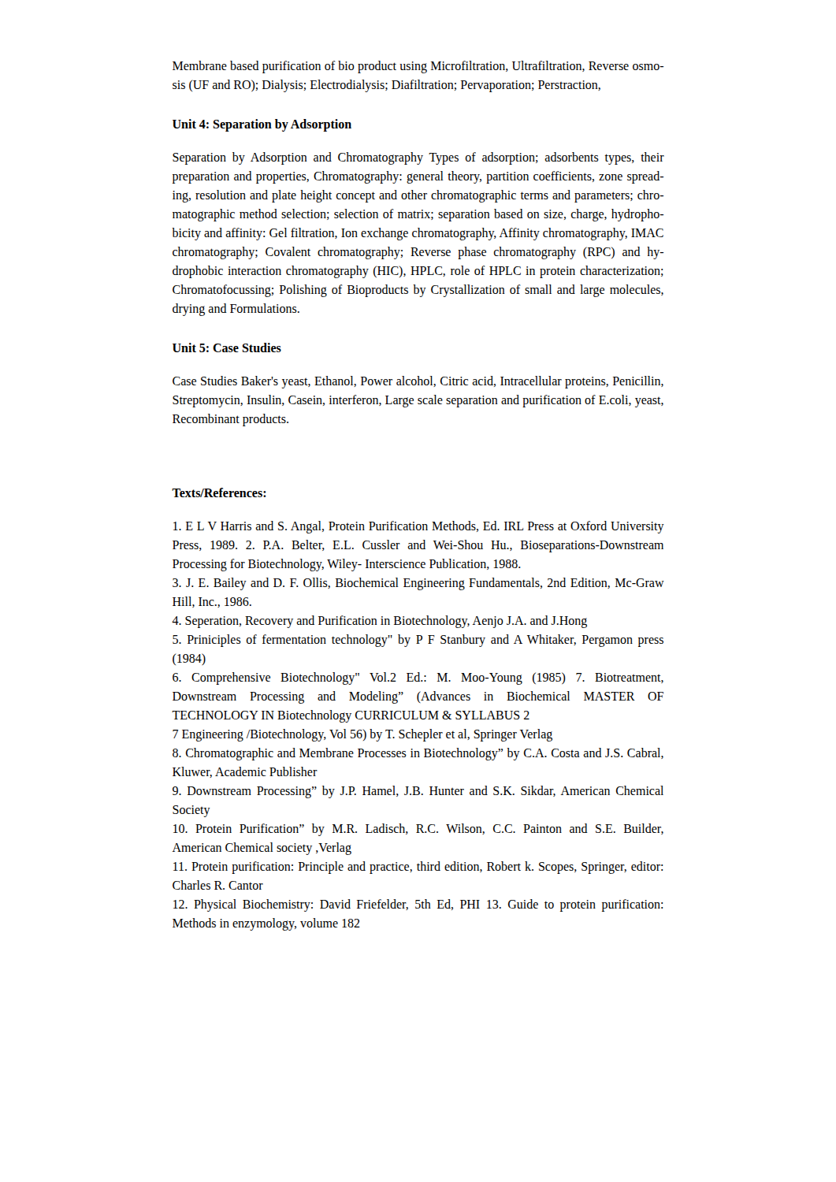Membrane based purification of bio product using Microfiltration, Ultrafiltration, Reverse osmosis (UF and RO); Dialysis; Electrodialysis; Diafiltration; Pervaporation; Perstraction,
Unit 4: Separation by Adsorption
Separation by Adsorption and Chromatography Types of adsorption; adsorbents types, their preparation and properties, Chromatography: general theory, partition coefficients, zone spreading, resolution and plate height concept and other chromatographic terms and parameters; chromatographic method selection; selection of matrix; separation based on size, charge, hydrophobicity and affinity: Gel filtration, Ion exchange chromatography, Affinity chromatography, IMAC chromatography; Covalent chromatography; Reverse phase chromatography (RPC) and hydrophobic interaction chromatography (HIC), HPLC, role of HPLC in protein characterization; Chromatofocussing; Polishing of Bioproducts by Crystallization of small and large molecules, drying and Formulations.
Unit 5: Case Studies
Case Studies Baker's yeast, Ethanol, Power alcohol, Citric acid, Intracellular proteins, Penicillin, Streptomycin, Insulin, Casein, interferon, Large scale separation and purification of E.coli, yeast, Recombinant products.
Texts/References:
1. E L V Harris and S. Angal, Protein Purification Methods, Ed. IRL Press at Oxford University Press, 1989. 2. P.A. Belter, E.L. Cussler and Wei-Shou Hu., Bioseparations-Downstream Processing for Biotechnology, Wiley- Interscience Publication, 1988.
3. J. E. Bailey and D. F. Ollis, Biochemical Engineering Fundamentals, 2nd Edition, Mc-Graw Hill, Inc., 1986.
4. Seperation, Recovery and Purification in Biotechnology, Aenjo J.A. and J.Hong
5. Priniciples of fermentation technology" by P F Stanbury and A Whitaker, Pergamon press (1984)
6. Comprehensive Biotechnology" Vol.2 Ed.: M. Moo-Young (1985) 7. Biotreatment, Downstream Processing and Modeling” (Advances in Biochemical MASTER OF TECHNOLOGY IN Biotechnology CURRICULUM & SYLLABUS 2
7 Engineering /Biotechnology, Vol 56) by T. Schepler et al, Springer Verlag
8. Chromatographic and Membrane Processes in Biotechnology” by C.A. Costa and J.S. Cabral, Kluwer, Academic Publisher
9. Downstream Processing” by J.P. Hamel, J.B. Hunter and S.K. Sikdar, American Chemical Society
10. Protein Purification” by M.R. Ladisch, R.C. Wilson, C.C. Painton and S.E. Builder, American Chemical society ,Verlag
11. Protein purification: Principle and practice, third edition, Robert k. Scopes, Springer, editor: Charles R. Cantor
12. Physical Biochemistry: David Friefelder, 5th Ed, PHI 13. Guide to protein purification: Methods in enzymology, volume 182